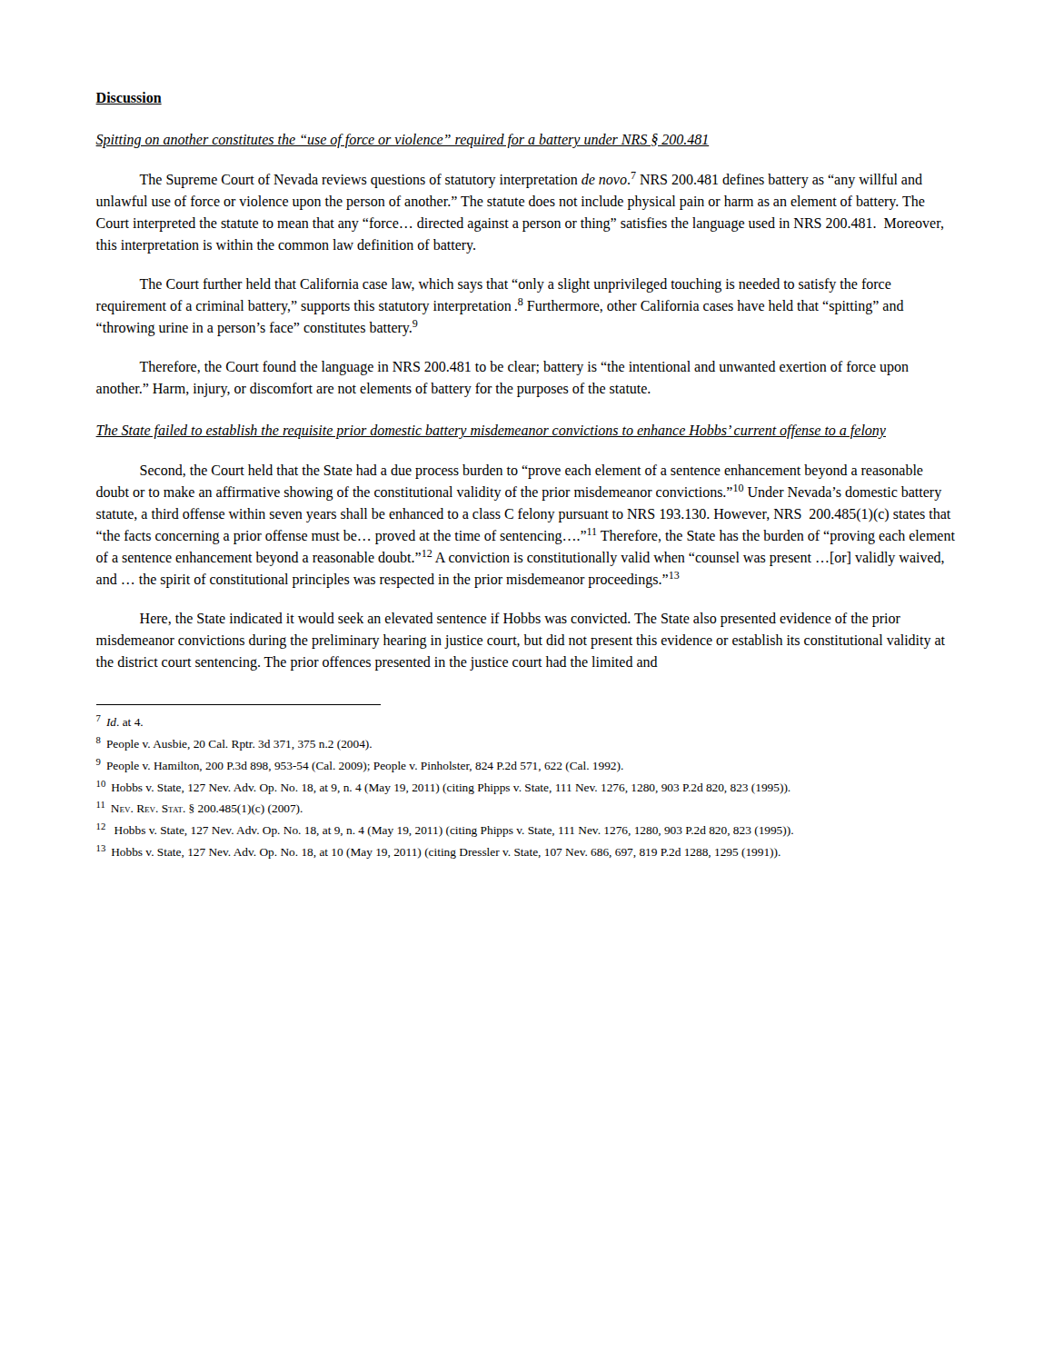Discussion
Spitting on another constitutes the “use of force or violence” required for a battery under NRS § 200.481
The Supreme Court of Nevada reviews questions of statutory interpretation de novo.7 NRS 200.481 defines battery as “any willful and unlawful use of force or violence upon the person of another.” The statute does not include physical pain or harm as an element of battery. The Court interpreted the statute to mean that any “force… directed against a person or thing” satisfies the language used in NRS 200.481. Moreover, this interpretation is within the common law definition of battery.
The Court further held that California case law, which says that “only a slight unprivileged touching is needed to satisfy the force requirement of a criminal battery,” supports this statutory interpretation .8 Furthermore, other California cases have held that “spitting” and “throwing urine in a person’s face” constitutes battery.9
Therefore, the Court found the language in NRS 200.481 to be clear; battery is “the intentional and unwanted exertion of force upon another.” Harm, injury, or discomfort are not elements of battery for the purposes of the statute.
The State failed to establish the requisite prior domestic battery misdemeanor convictions to enhance Hobbs’ current offense to a felony
Second, the Court held that the State had a due process burden to “prove each element of a sentence enhancement beyond a reasonable doubt or to make an affirmative showing of the constitutional validity of the prior misdemeanor convictions.”10 Under Nevada’s domestic battery statute, a third offense within seven years shall be enhanced to a class C felony pursuant to NRS 193.130. However, NRS 200.485(1)(c) states that “the facts concerning a prior offense must be… proved at the time of sentencing….”11 Therefore, the State has the burden of “proving each element of a sentence enhancement beyond a reasonable doubt.”12 A conviction is constitutionally valid when “counsel was present …[or] validly waived, and … the spirit of constitutional principles was respected in the prior misdemeanor proceedings.”13
Here, the State indicated it would seek an elevated sentence if Hobbs was convicted. The State also presented evidence of the prior misdemeanor convictions during the preliminary hearing in justice court, but did not present this evidence or establish its constitutional validity at the district court sentencing. The prior offences presented in the justice court had the limited and
7 Id. at 4.
8 People v. Ausbie, 20 Cal. Rptr. 3d 371, 375 n.2 (2004).
9 People v. Hamilton, 200 P.3d 898, 953-54 (Cal. 2009); People v. Pinholster, 824 P.2d 571, 622 (Cal. 1992).
10 Hobbs v. State, 127 Nev. Adv. Op. No. 18, at 9, n. 4 (May 19, 2011) (citing Phipps v. State, 111 Nev. 1276, 1280, 903 P.2d 820, 823 (1995)).
11 Nev. Rev. Stat. § 200.485(1)(c) (2007).
12 Hobbs v. State, 127 Nev. Adv. Op. No. 18, at 9, n. 4 (May 19, 2011) (citing Phipps v. State, 111 Nev. 1276, 1280, 903 P.2d 820, 823 (1995)).
13 Hobbs v. State, 127 Nev. Adv. Op. No. 18, at 10 (May 19, 2011) (citing Dressler v. State, 107 Nev. 686, 697, 819 P.2d 1288, 1295 (1991)).